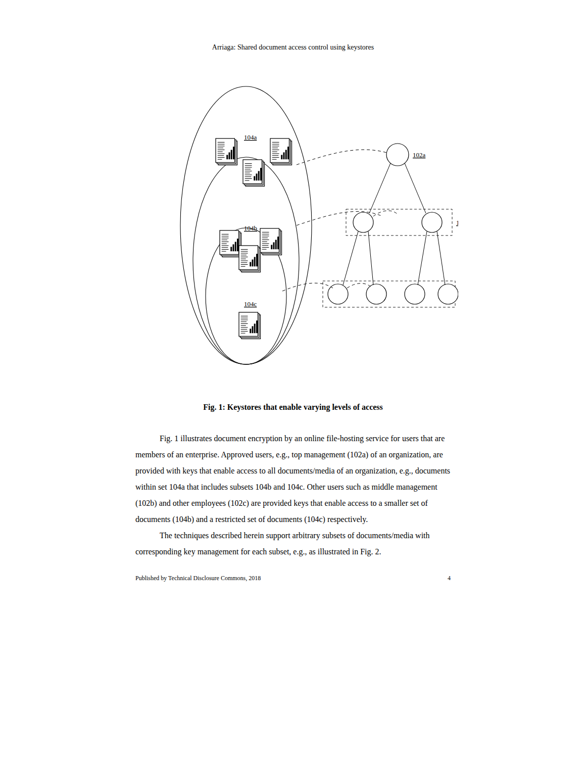Arriaga: Shared document access control using keystores
104a 104b 104c 102a 102b 102c
Fig. 1: Keystores that enable varying levels of access
Fig. 1 illustrates document encryption by an online file-hosting service for users that are members of an enterprise. Approved users, e.g., top management (102a) of an organization, are provided with keys that enable access to all documents/media of an organization, e.g., documents within set 104a that includes subsets 104b and 104c. Other users such as middle management (102b) and other employees (102c) are provided keys that enable access to a smaller set of documents (104b) and a restricted set of documents (104c) respectively.
The techniques described herein support arbitrary subsets of documents/media with corresponding key management for each subset, e.g., as illustrated in Fig. 2.
Published by Technical Disclosure Commons, 2018
4